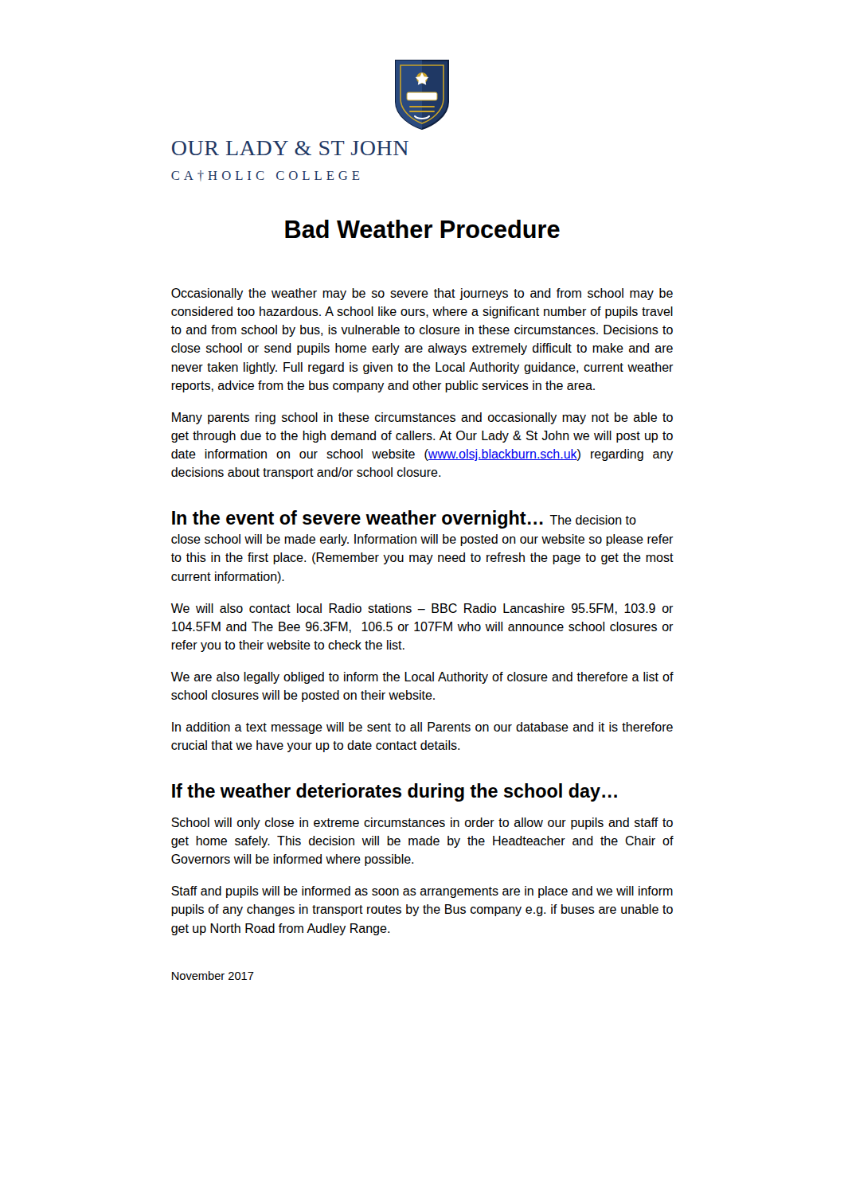OUR LADY & ST JOHN
CA†HOLIC COLLEGE
Bad Weather Procedure
Occasionally the weather may be so severe that journeys to and from school may be considered too hazardous. A school like ours, where a significant number of pupils travel to and from school by bus, is vulnerable to closure in these circumstances. Decisions to close school or send pupils home early are always extremely difficult to make and are never taken lightly. Full regard is given to the Local Authority guidance, current weather reports, advice from the bus company and other public services in the area.
Many parents ring school in these circumstances and occasionally may not be able to get through due to the high demand of callers. At Our Lady & St John we will post up to date information on our school website (www.olsj.blackburn.sch.uk) regarding any decisions about transport and/or school closure.
In the event of severe weather overnight… The decision to
close school will be made early. Information will be posted on our website so please refer to this in the first place. (Remember you may need to refresh the page to get the most current information).
We will also contact local Radio stations – BBC Radio Lancashire 95.5FM, 103.9 or 104.5FM and The Bee 96.3FM, 106.5 or 107FM who will announce school closures or refer you to their website to check the list.
We are also legally obliged to inform the Local Authority of closure and therefore a list of school closures will be posted on their website.
In addition a text message will be sent to all Parents on our database and it is therefore crucial that we have your up to date contact details.
If the weather deteriorates during the school day…
School will only close in extreme circumstances in order to allow our pupils and staff to get home safely. This decision will be made by the Headteacher and the Chair of Governors will be informed where possible.
Staff and pupils will be informed as soon as arrangements are in place and we will inform pupils of any changes in transport routes by the Bus company e.g. if buses are unable to get up North Road from Audley Range.
November 2017